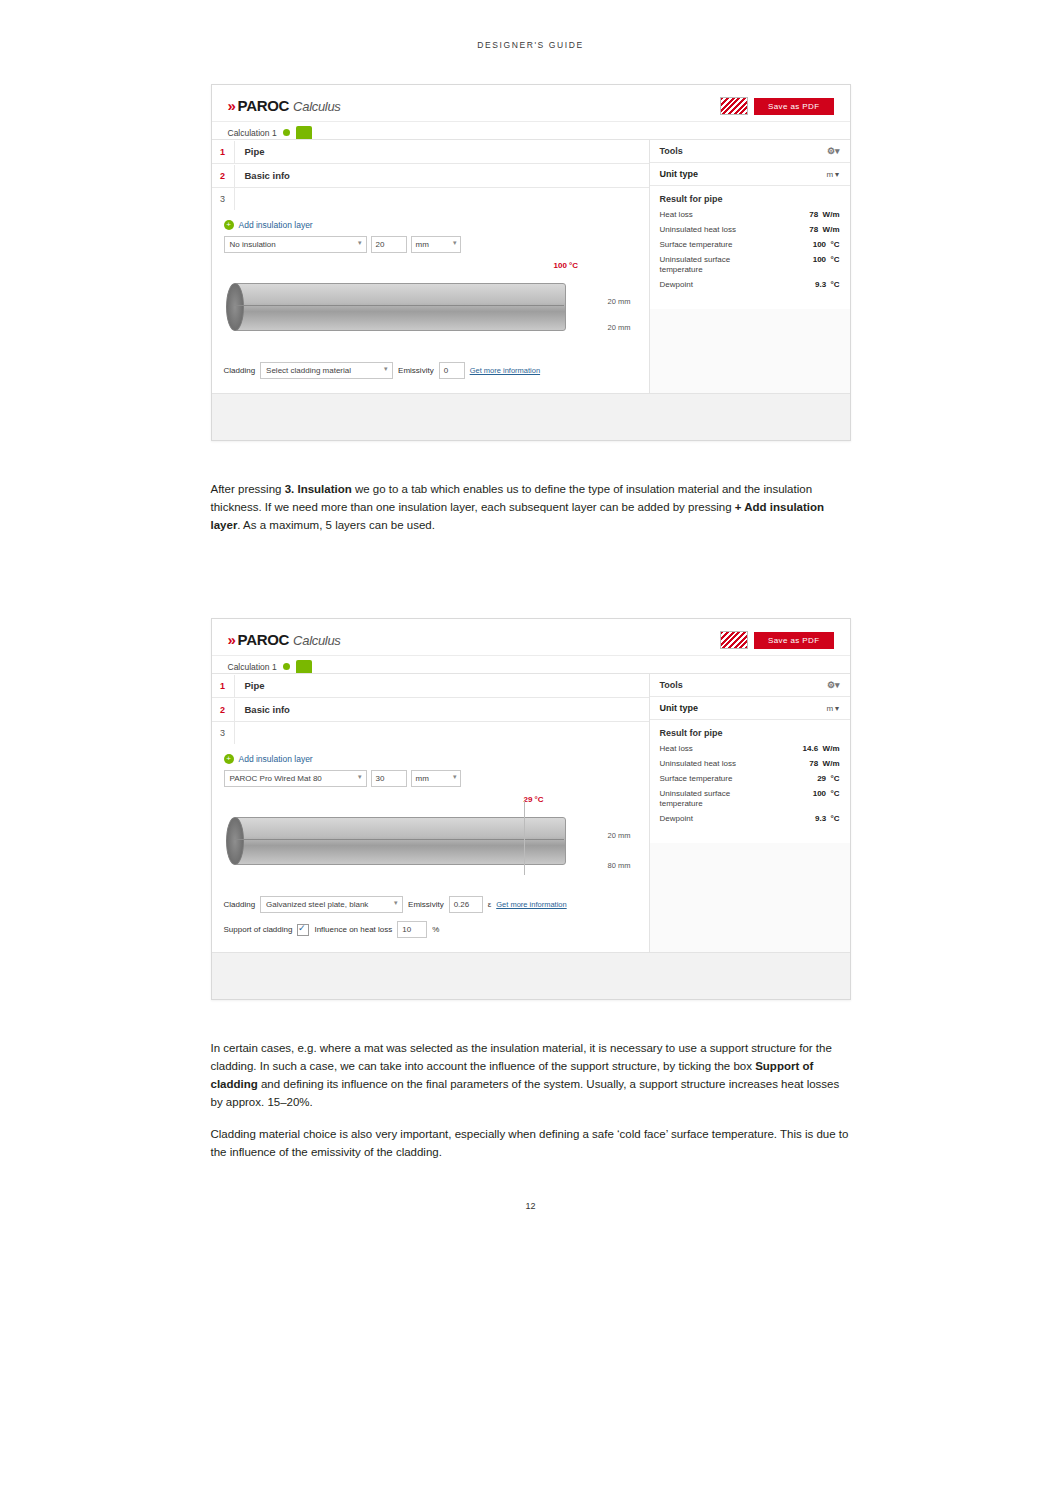Designer's Guide
»PAROCCalculus
Save as PDF
Calculation 1
1
Pipe
2
Basic info
3
+ Add insulation layer
No insulation
20
mm
100 °C
20 mm
20 mm
Cladding
Select cladding material
Emissivity
0
Get more information
Tools ⚙▾
Unit type m ▾
Result for pipe
Heat loss 78 W/m
Uninsulated heat loss 78 W/m
Surface temperature 100 °C
Uninsulated surface temperature 100 °C
Dewpoint 9.3 °C
After pressing 3. Insulation we go to a tab which enables us to define the type of insulation material and the insulation thickness. If we need more than one insulation layer, each subsequent layer can be added by pressing + Add insulation layer. As a maximum, 5 layers can be used.
»PAROCCalculus
Save as PDF
Calculation 1
1
Pipe
2
Basic info
3
+ Add insulation layer
PAROC Pro Wired Mat 80
30
mm
29 °C
20 mm
80 mm
Cladding
Galvanized steel plate, blank
Emissivity
0.26
ε Get more information
Support of cladding Influence on heat loss
10
%
Tools ⚙▾
Unit type m ▾
Result for pipe
Heat loss 14.6 W/m
Uninsulated heat loss 78 W/m
Surface temperature 29 °C
Uninsulated surface temperature 100 °C
Dewpoint 9.3 °C
In certain cases, e.g. where a mat was selected as the insulation material, it is necessary to use a support structure for the cladding. In such a case, we can take into account the influence of the support structure, by ticking the box Support of cladding and defining its influence on the final parameters of the system. Usually, a support structure increases heat losses by approx. 15–20%.
Cladding material choice is also very important, especially when defining a safe ‘cold face’ surface temperature. This is due to the influence of the emissivity of the cladding.
12